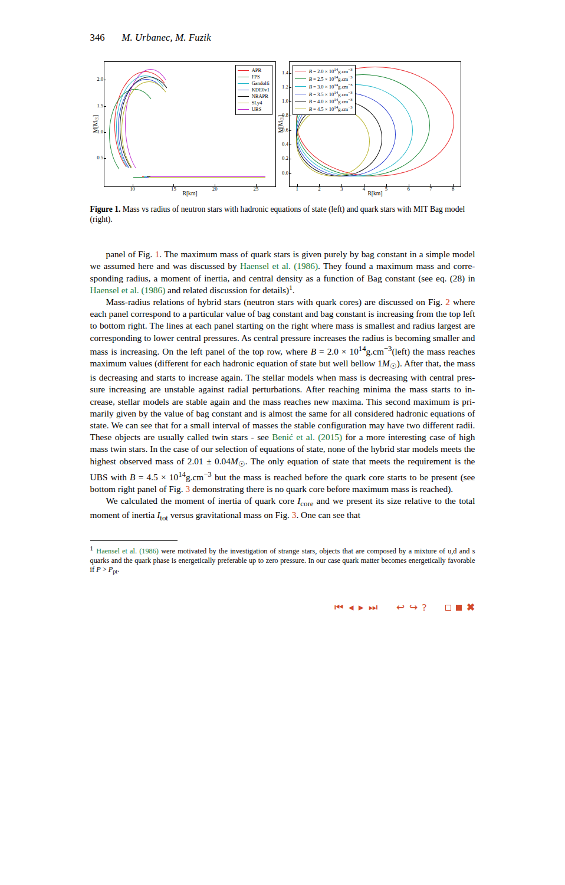346 M. Urbanec, M. Fuzik
M[M☉]
R[km]
2.0
1.5
1.0
0.5
10
15
20
25
APR
FPS
Gandolfi
KDE0v1
NRAPR
SLy4
UBS
M[M☉]
R[km]
1.4
1.2
1.0
0.8
0.6
0.4
0.2
0.0
1
2
3
4
5
6
7
8
B = 2.0 × 1014g.cm−3
B = 2.5 × 1014g.cm−3
B = 3.0 × 1014g.cm−3
B = 3.5 × 1014g.cm−3
B = 4.0 × 1014g.cm−3
B = 4.5 × 1014g.cm−3
Figure 1. Mass vs radius of neutron stars with hadronic equations of state (left) and quark stars with MIT Bag model (right).
panel of Fig. 1. The maximum mass of quark stars is given purely by bag constant in a simple model we assumed here and was discussed by Haensel et al. (1986). They found a maximum mass and corresponding radius, a moment of inertia, and central density as a function of Bag constant (see eq. (28) in Haensel et al. (1986) and related discussion for details)1.
Mass-radius relations of hybrid stars (neutron stars with quark cores) are discussed on Fig. 2 where each panel correspond to a particular value of bag constant and bag constant is increasing from the top left to bottom right. The lines at each panel starting on the right where mass is smallest and radius largest are corresponding to lower central pressures. As central pressure increases the radius is becoming smaller and mass is increasing. On the left panel of the top row, where B = 2.0 × 1014g.cm−3(left) the mass reaches maximum values (different for each hadronic equation of state but well bellow 1M☉). After that, the mass is decreasing and starts to increase again. The stellar models when mass is decreasing with central pressure increasing are unstable against radial perturbations. After reaching minima the mass starts to increase, stellar models are stable again and the mass reaches new maxima. This second maximum is primarily given by the value of bag constant and is almost the same for all considered hadronic equations of state. We can see that for a small interval of masses the stable configuration may have two different radii. These objects are usually called twin stars - see Benić et al. (2015) for a more interesting case of high mass twin stars. In the case of our selection of equations of state, none of the hybrid star models meets the highest observed mass of 2.01 ± 0.04M☉. The only equation of state that meets the requirement is the UBS with B = 4.5 × 1014g.cm−3 but the mass is reached before the quark core starts to be present (see bottom right panel of Fig. 3 demonstrating there is no quark core before maximum mass is reached).
We calculated the moment of inertia of quark core Icore and we present its size relative to the total moment of inertia Itot versus gravitational mass on Fig. 3. One can see that
1 Haensel et al. (1986) were motivated by the investigation of strange stars, objects that are composed by a mixture of u,d and s quarks and the quark phase is energetically preferable up to zero pressure. In our case quark matter becomes energetically favorable if P > Ppt.
⏮ ◂ ▸ ⏭
↩ ↪ ?
✖